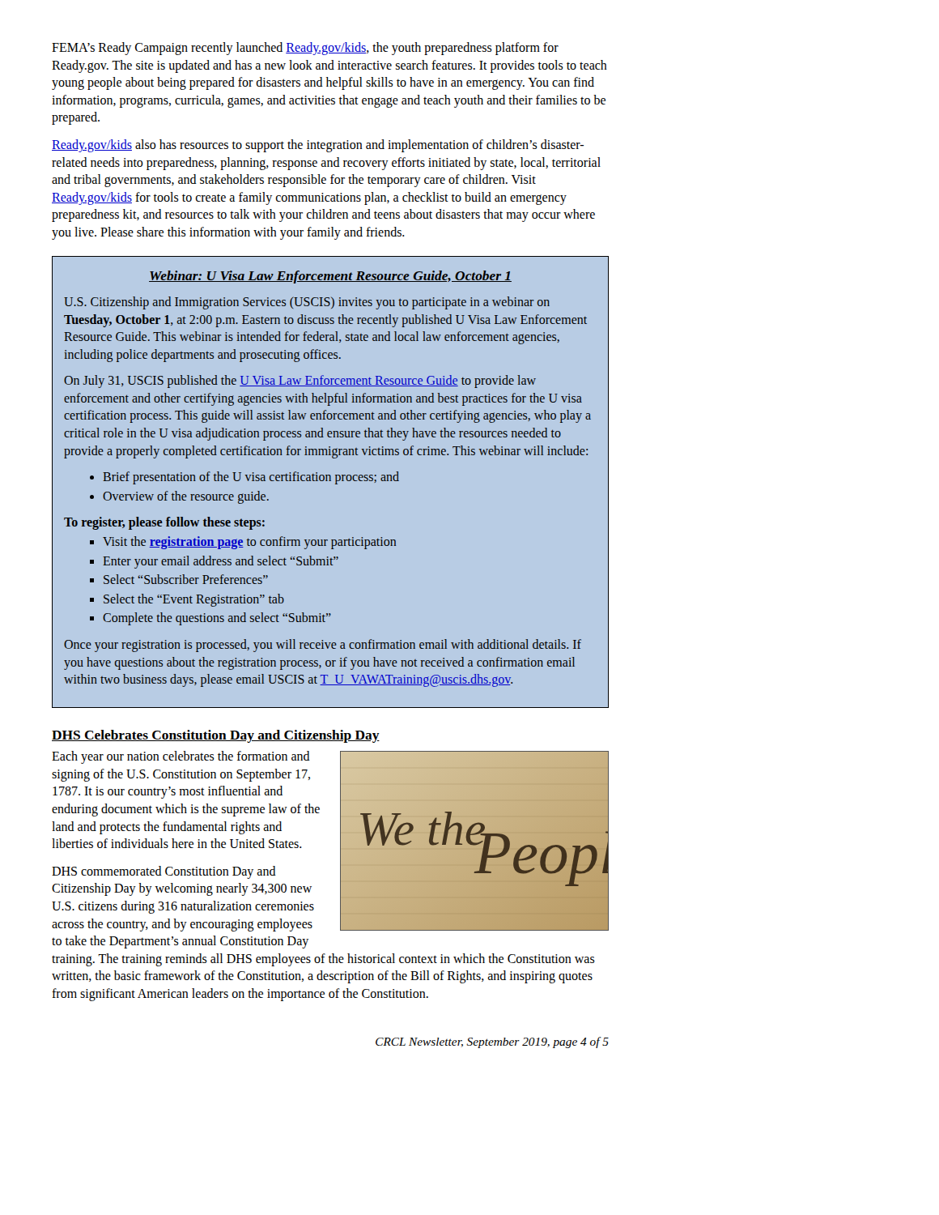FEMA’s Ready Campaign recently launched Ready.gov/kids, the youth preparedness platform for Ready.gov. The site is updated and has a new look and interactive search features. It provides tools to teach young people about being prepared for disasters and helpful skills to have in an emergency. You can find information, programs, curricula, games, and activities that engage and teach youth and their families to be prepared.
Ready.gov/kids also has resources to support the integration and implementation of children’s disaster-related needs into preparedness, planning, response and recovery efforts initiated by state, local, territorial and tribal governments, and stakeholders responsible for the temporary care of children. Visit Ready.gov/kids for tools to create a family communications plan, a checklist to build an emergency preparedness kit, and resources to talk with your children and teens about disasters that may occur where you live. Please share this information with your family and friends.
Webinar: U Visa Law Enforcement Resource Guide, October 1
U.S. Citizenship and Immigration Services (USCIS) invites you to participate in a webinar on Tuesday, October 1, at 2:00 p.m. Eastern to discuss the recently published U Visa Law Enforcement Resource Guide. This webinar is intended for federal, state and local law enforcement agencies, including police departments and prosecuting offices.
On July 31, USCIS published the U Visa Law Enforcement Resource Guide to provide law enforcement and other certifying agencies with helpful information and best practices for the U visa certification process. This guide will assist law enforcement and other certifying agencies, who play a critical role in the U visa adjudication process and ensure that they have the resources needed to provide a properly completed certification for immigrant victims of crime. This webinar will include:
Brief presentation of the U visa certification process; and
Overview of the resource guide.
To register, please follow these steps:
Visit the registration page to confirm your participation
Enter your email address and select “Submit”
Select “Subscriber Preferences”
Select the “Event Registration” tab
Complete the questions and select “Submit”
Once your registration is processed, you will receive a confirmation email with additional details. If you have questions about the registration process, or if you have not received a confirmation email within two business days, please email USCIS at T_U_VAWATraining@uscis.dhs.gov.
DHS Celebrates Constitution Day and Citizenship Day
Each year our nation celebrates the formation and signing of the U.S. Constitution on September 17, 1787. It is our country’s most influential and enduring document which is the supreme law of the land and protects the fundamental rights and liberties of individuals here in the United States.
DHS commemorated Constitution Day and Citizenship Day by welcoming nearly 34,300 new U.S. citizens during 316 naturalization ceremonies across the country, and by encouraging employees to take the Department’s annual Constitution Day training. The training reminds all DHS employees of the historical context in which the Constitution was written, the basic framework of the Constitution, a description of the Bill of Rights, and inspiring quotes from significant American leaders on the importance of the Constitution.
CRCL Newsletter, September 2019, page 4 of 5